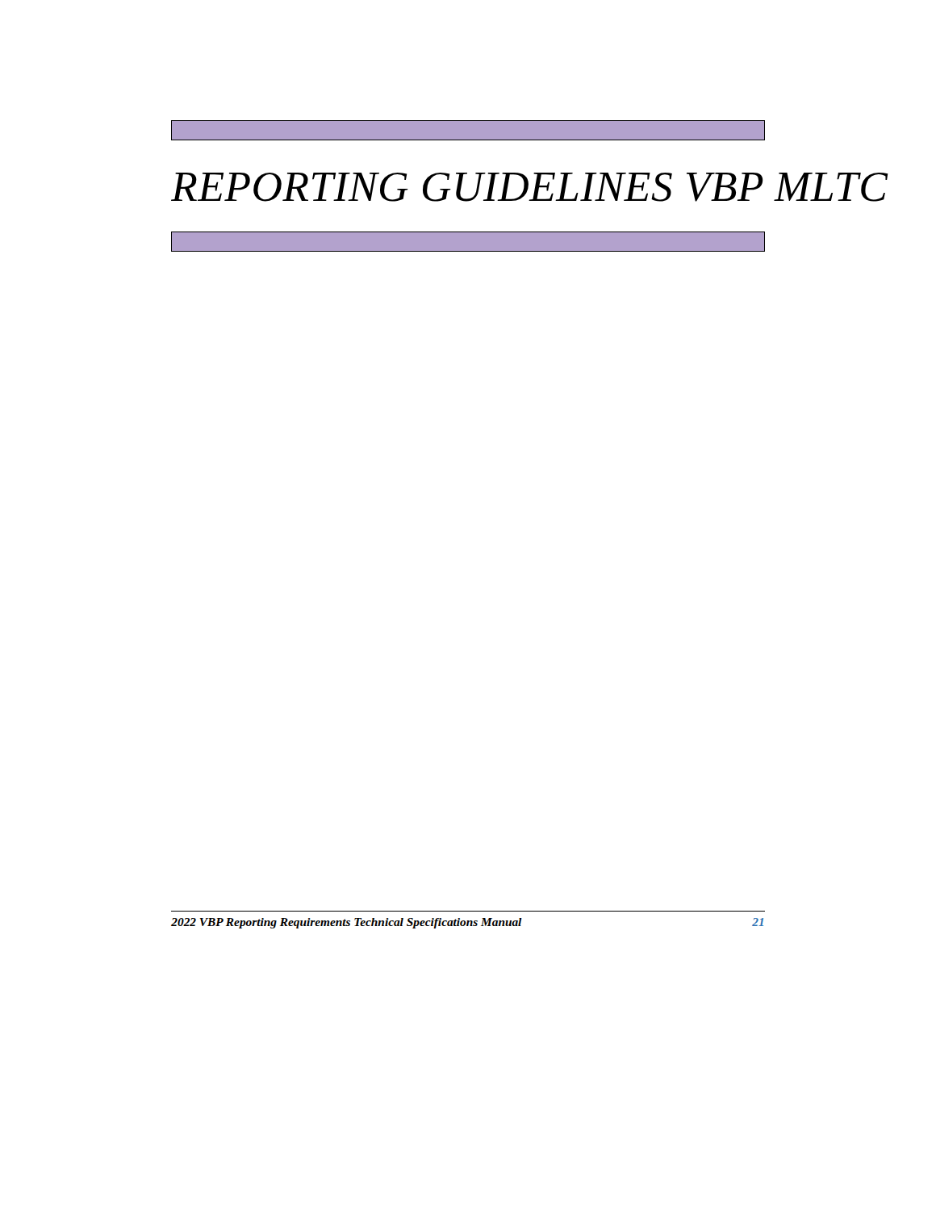REPORTING GUIDELINES VBP MLTC
2022 VBP Reporting Requirements Technical Specifications Manual 21